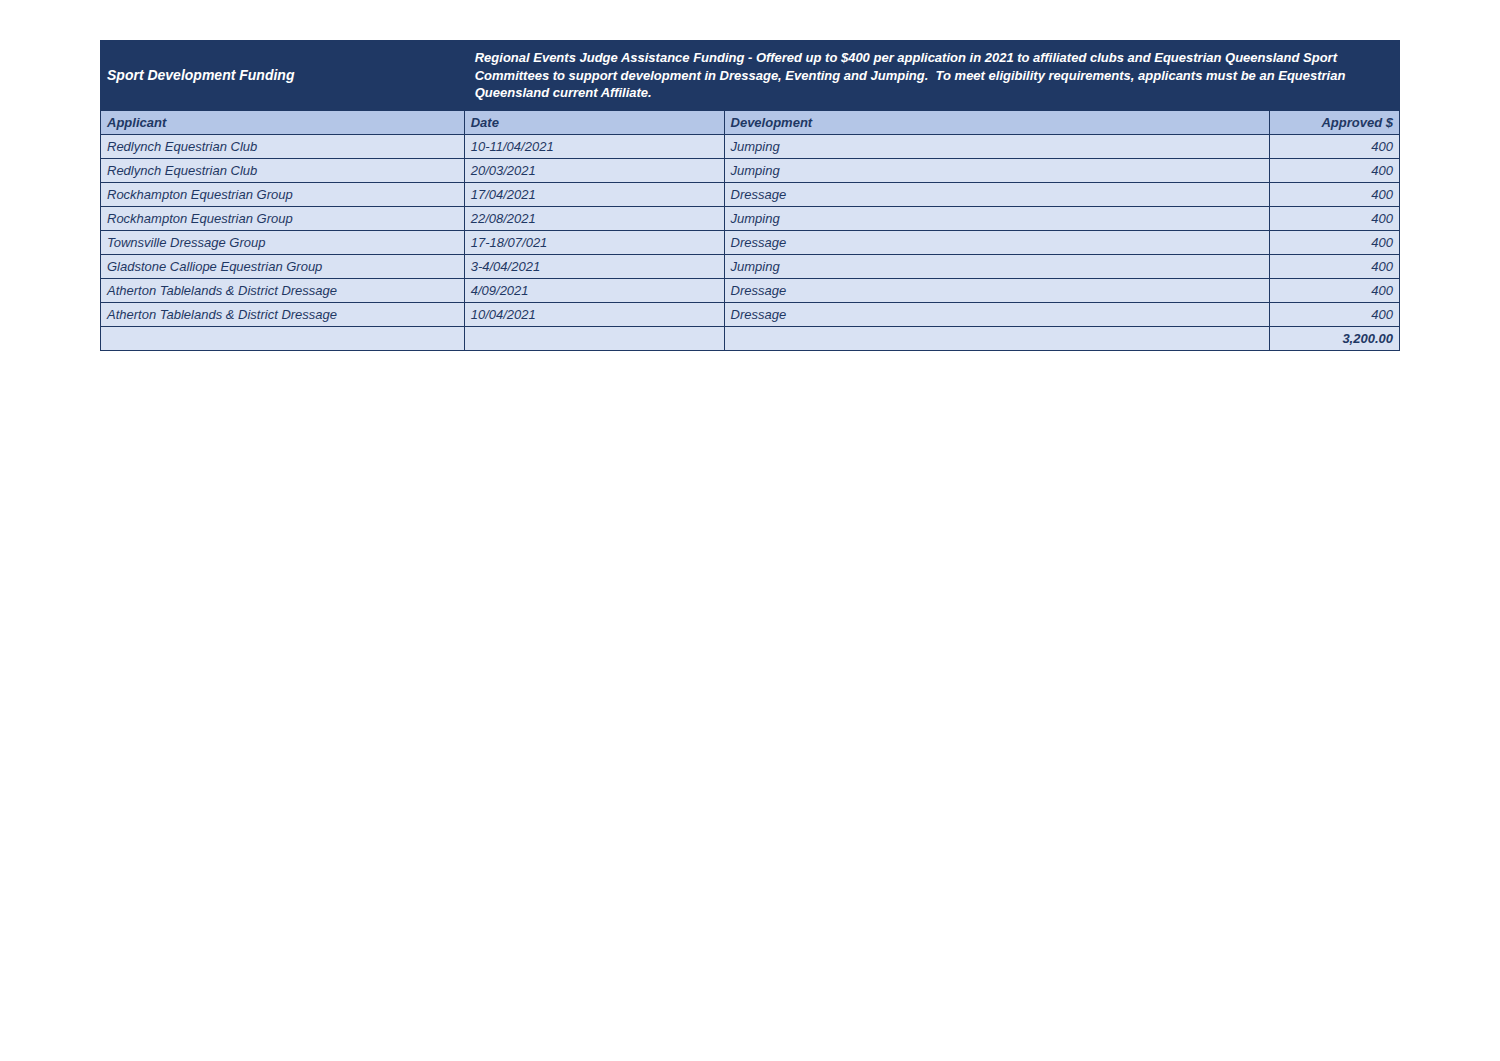| Sport Development Funding | Regional Events Judge Assistance Funding - Offered up to $400 per application in 2021 to affiliated clubs and Equestrian Queensland Sport Committees to support development in Dressage, Eventing and Jumping. To meet eligibility requirements, applicants must be an Equestrian Queensland current Affiliate. |
| Applicant | Date | Development | Approved $ |
| Redlynch Equestrian Club | 10-11/04/2021 | Jumping | 400 |
| Redlynch Equestrian Club | 20/03/2021 | Jumping | 400 |
| Rockhampton Equestrian Group | 17/04/2021 | Dressage | 400 |
| Rockhampton Equestrian Group | 22/08/2021 | Jumping | 400 |
| Townsville Dressage Group | 17-18/07/021 | Dressage | 400 |
| Gladstone Calliope Equestrian Group | 3-4/04/2021 | Jumping | 400 |
| Atherton Tablelands & District Dressage | 4/09/2021 | Dressage | 400 |
| Atherton Tablelands & District Dressage | 10/04/2021 | Dressage | 400 |
| | | | 3,200.00 |